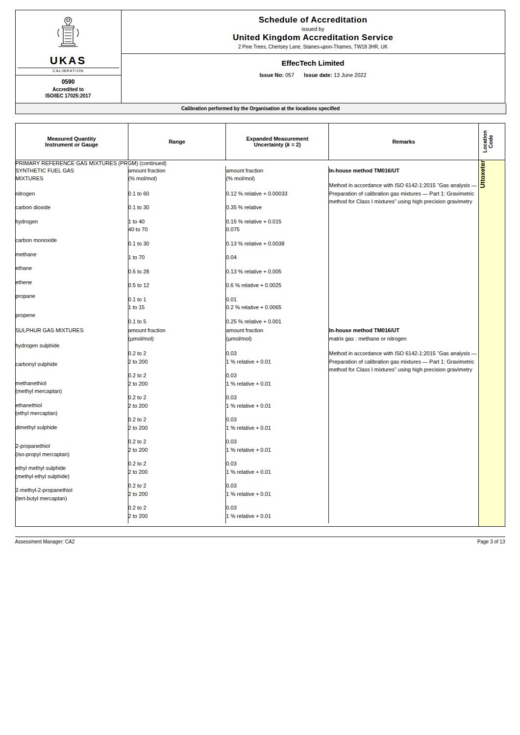| UKAS CALIBRATION 0590 Accredited to ISO/IEC 17025:2017 | Schedule of Accreditation issued by United Kingdom Accreditation Service 2 Pine Trees, Chertsey Lane, Staines-upon-Thames, TW18 3HR, UK EffecTech Limited Issue No: 057 Issue date: 13 June 2022 |
Calibration performed by the Organisation at the locations specified
| Measured Quantity Instrument or Gauge | Range | Expanded Measurement Uncertainty ( k = 2) | Remarks | Location Code |
| --- | --- | --- | --- | --- |
| PRIMARY REFERENCE GAS MIXTURES (PRGM) (continued) | Uttoxeter |
| / SYNTHETIC FUEL GAS MIXTURES / / nitrogen / / carbon dioxide / / hydrogen / / carbon monoxide / / methane / / ethane / / ethene / / propane / / propene / | / amount fraction (% mol/mol) / / 0.1 to 60 / / 0.1 to 30 / / 1 to 40 40 to 70 / / 0.1 to 30 / / 1 to 70 / / 0.5 to 28 / / 0.5 to 12 / / 0.1 to 1 1 to 15 / / 0.1 to 5 / | / amount fraction (% mol/mol) / / 0.12 % relative + 0.00033 / / 0.35 % relative / / 0.15 % relative + 0.015 0.075 / / 0.13 % relative + 0.0038 / / 0.04 / / 0.13 % relative + 0.005 / / 0.6 % relative + 0.0025 / / 0.01 0.2 % relative + 0.0065 / / 0.25 % relative + 0.001 / | / In-house method TM016/UT / / Method in accordance with ISO 6142-1:2015 “Gas analysis — Preparation of calibration gas mixtures — Part 1: Gravimetric method for Class I mixtures” using high precision gravimetry / |
| / SULPHUR GAS MIXTURES / / hydrogen sulphide / / carbonyl sulphide / / methanethiol (methyl mercaptan) / / ethanethiol (ethyl mercaptan) / / dimethyl sulphide / / 2-propanethiol (iso-propyl mercaptan) / / ethyl methyl sulphide (methyl ethyl sulphide) / / 2-methyl-2-propanethiol (tert-butyl mercaptan) / | / amount fraction (µmol/mol) / / 0.2 to 2 2 to 200 / / 0.2 to 2 2 to 200 / / 0.2 to 2 2 to 200 / / 0.2 to 2 2 to 200 / / 0.2 to 2 2 to 200 / / 0.2 to 2 2 to 200 / / 0.2 to 2 2 to 200 / / 0.2 to 2 2 to 200 / | / amount fraction (µmol/mol) / / 0.03 1 % relative + 0.01 / / 0.03 1 % relative + 0.01 / / 0.03 1 % relative + 0.01 / / 0.03 1 % relative + 0.01 / / 0.03 1 % relative + 0.01 / / 0.03 1 % relative + 0.01 / / 0.03 1 % relative + 0.01 / / 0.03 1 % relative + 0.01 / | / In-house method TM016/UT matrix gas : methane or nitrogen / / Method in accordance with ISO 6142-1:2015 “Gas analysis — Preparation of calibration gas mixtures — Part 1: Gravimetric method for Class I mixtures” using high precision gravimetry / |
Assessment Manager: CA2
Page 3 of 13